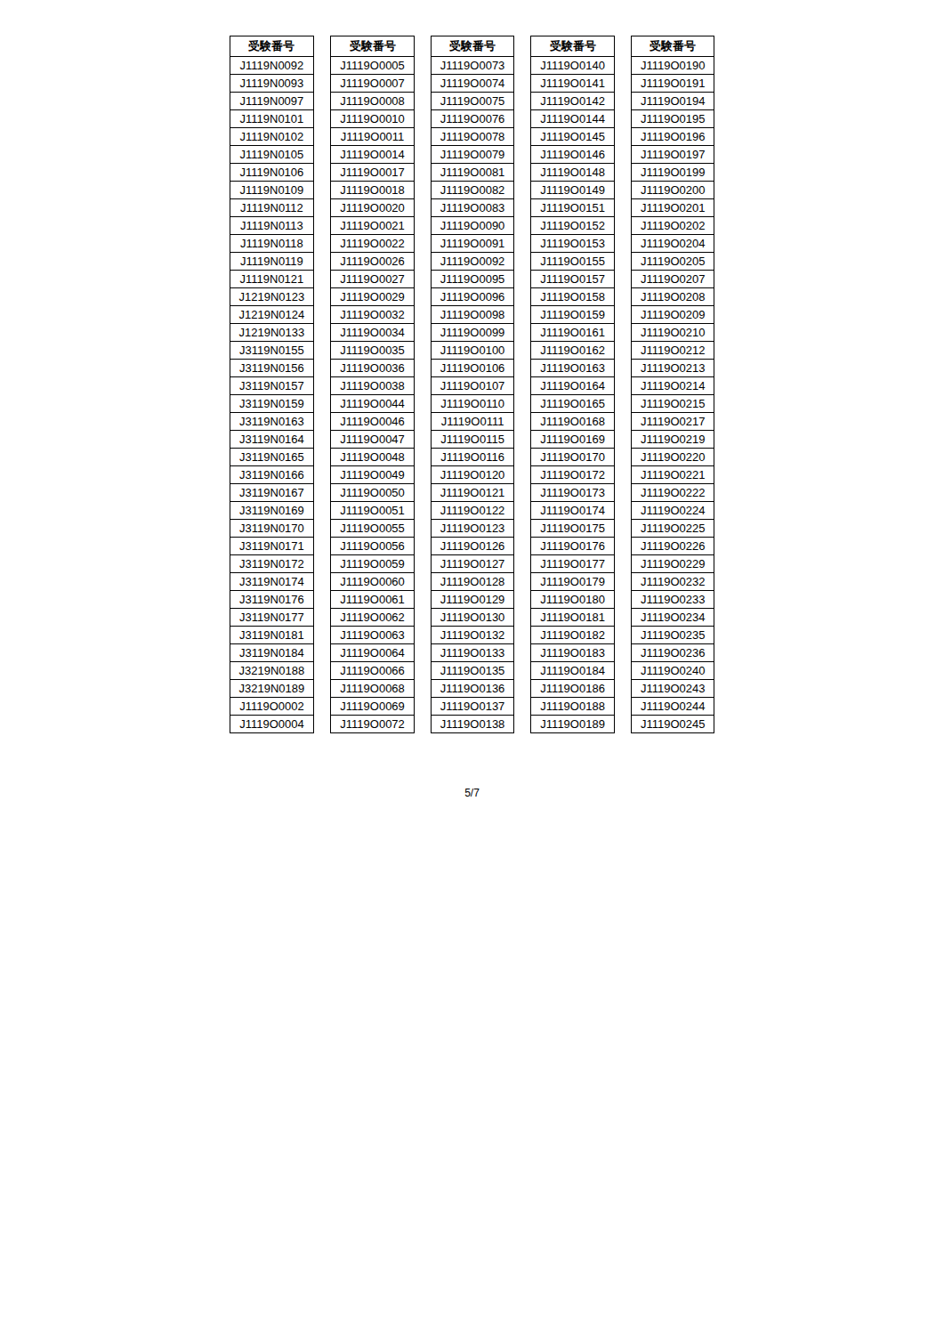| 受験番号 |
| --- |
| J1119N0092 |
| J1119N0093 |
| J1119N0097 |
| J1119N0101 |
| J1119N0102 |
| J1119N0105 |
| J1119N0106 |
| J1119N0109 |
| J1119N0112 |
| J1119N0113 |
| J1119N0118 |
| J1119N0119 |
| J1119N0121 |
| J1219N0123 |
| J1219N0124 |
| J1219N0133 |
| J3119N0155 |
| J3119N0156 |
| J3119N0157 |
| J3119N0159 |
| J3119N0163 |
| J3119N0164 |
| J3119N0165 |
| J3119N0166 |
| J3119N0167 |
| J3119N0169 |
| J3119N0170 |
| J3119N0171 |
| J3119N0172 |
| J3119N0174 |
| J3119N0176 |
| J3119N0177 |
| J3119N0181 |
| J3119N0184 |
| J3219N0188 |
| J3219N0189 |
| J1119O0002 |
| J1119O0004 |
| 受験番号 |
| --- |
| J1119O0005 |
| J1119O0007 |
| J1119O0008 |
| J1119O0010 |
| J1119O0011 |
| J1119O0014 |
| J1119O0017 |
| J1119O0018 |
| J1119O0020 |
| J1119O0021 |
| J1119O0022 |
| J1119O0026 |
| J1119O0027 |
| J1119O0029 |
| J1119O0032 |
| J1119O0034 |
| J1119O0035 |
| J1119O0036 |
| J1119O0038 |
| J1119O0044 |
| J1119O0046 |
| J1119O0047 |
| J1119O0048 |
| J1119O0049 |
| J1119O0050 |
| J1119O0051 |
| J1119O0055 |
| J1119O0056 |
| J1119O0059 |
| J1119O0060 |
| J1119O0061 |
| J1119O0062 |
| J1119O0063 |
| J1119O0064 |
| J1119O0066 |
| J1119O0068 |
| J1119O0069 |
| J1119O0072 |
| 受験番号 |
| --- |
| J1119O0073 |
| J1119O0074 |
| J1119O0075 |
| J1119O0076 |
| J1119O0078 |
| J1119O0079 |
| J1119O0081 |
| J1119O0082 |
| J1119O0083 |
| J1119O0090 |
| J1119O0091 |
| J1119O0092 |
| J1119O0095 |
| J1119O0096 |
| J1119O0098 |
| J1119O0099 |
| J1119O0100 |
| J1119O0106 |
| J1119O0107 |
| J1119O0110 |
| J1119O0111 |
| J1119O0115 |
| J1119O0116 |
| J1119O0120 |
| J1119O0121 |
| J1119O0122 |
| J1119O0123 |
| J1119O0126 |
| J1119O0127 |
| J1119O0128 |
| J1119O0129 |
| J1119O0130 |
| J1119O0132 |
| J1119O0133 |
| J1119O0135 |
| J1119O0136 |
| J1119O0137 |
| J1119O0138 |
| 受験番号 |
| --- |
| J1119O0140 |
| J1119O0141 |
| J1119O0142 |
| J1119O0144 |
| J1119O0145 |
| J1119O0146 |
| J1119O0148 |
| J1119O0149 |
| J1119O0151 |
| J1119O0152 |
| J1119O0153 |
| J1119O0155 |
| J1119O0157 |
| J1119O0158 |
| J1119O0159 |
| J1119O0161 |
| J1119O0162 |
| J1119O0163 |
| J1119O0164 |
| J1119O0165 |
| J1119O0168 |
| J1119O0169 |
| J1119O0170 |
| J1119O0172 |
| J1119O0173 |
| J1119O0174 |
| J1119O0175 |
| J1119O0176 |
| J1119O0177 |
| J1119O0179 |
| J1119O0180 |
| J1119O0181 |
| J1119O0182 |
| J1119O0183 |
| J1119O0184 |
| J1119O0186 |
| J1119O0188 |
| J1119O0189 |
| 受験番号 |
| --- |
| J1119O0190 |
| J1119O0191 |
| J1119O0194 |
| J1119O0195 |
| J1119O0196 |
| J1119O0197 |
| J1119O0199 |
| J1119O0200 |
| J1119O0201 |
| J1119O0202 |
| J1119O0204 |
| J1119O0205 |
| J1119O0207 |
| J1119O0208 |
| J1119O0209 |
| J1119O0210 |
| J1119O0212 |
| J1119O0213 |
| J1119O0214 |
| J1119O0215 |
| J1119O0217 |
| J1119O0219 |
| J1119O0220 |
| J1119O0221 |
| J1119O0222 |
| J1119O0224 |
| J1119O0225 |
| J1119O0226 |
| J1119O0229 |
| J1119O0232 |
| J1119O0233 |
| J1119O0234 |
| J1119O0235 |
| J1119O0236 |
| J1119O0240 |
| J1119O0243 |
| J1119O0244 |
| J1119O0245 |
5/7